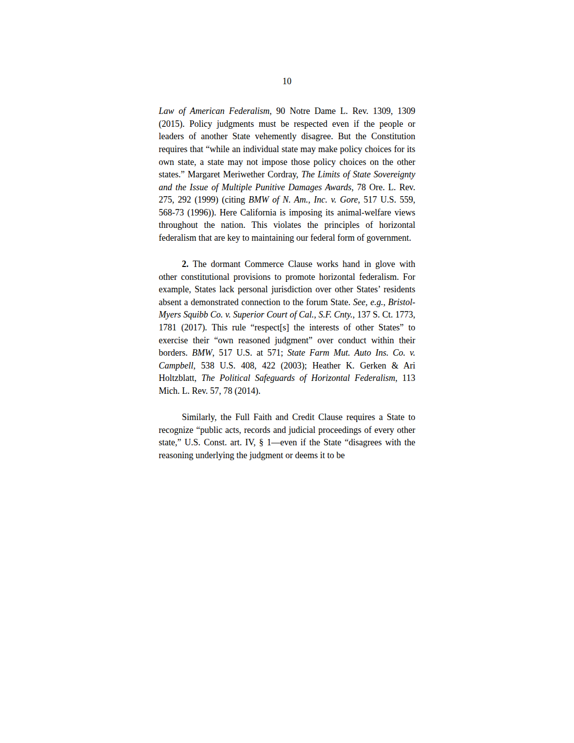10
Law of American Federalism, 90 Notre Dame L. Rev. 1309, 1309 (2015). Policy judgments must be respected even if the people or leaders of another State vehemently disagree. But the Constitution requires that “while an individual state may make policy choices for its own state, a state may not impose those policy choices on the other states.” Margaret Meriwether Cordray, The Limits of State Sovereignty and the Issue of Multiple Punitive Damages Awards, 78 Ore. L. Rev. 275, 292 (1999) (citing BMW of N. Am., Inc. v. Gore, 517 U.S. 559, 568-73 (1996)). Here California is imposing its animal-welfare views throughout the nation. This violates the principles of horizontal federalism that are key to maintaining our federal form of government.
2. The dormant Commerce Clause works hand in glove with other constitutional provisions to promote horizontal federalism. For example, States lack personal jurisdiction over other States’ residents absent a demonstrated connection to the forum State. See, e.g., Bristol-Myers Squibb Co. v. Superior Court of Cal., S.F. Cnty., 137 S. Ct. 1773, 1781 (2017). This rule “respect[s] the interests of other States” to exercise their “own reasoned judgment” over conduct within their borders. BMW, 517 U.S. at 571; State Farm Mut. Auto Ins. Co. v. Campbell, 538 U.S. 408, 422 (2003); Heather K. Gerken & Ari Holtzblatt, The Political Safeguards of Horizontal Federalism, 113 Mich. L. Rev. 57, 78 (2014).
Similarly, the Full Faith and Credit Clause requires a State to recognize “public acts, records and judicial proceedings of every other state,” U.S. Const. art. IV, § 1—even if the State “disagrees with the reasoning underlying the judgment or deems it to be